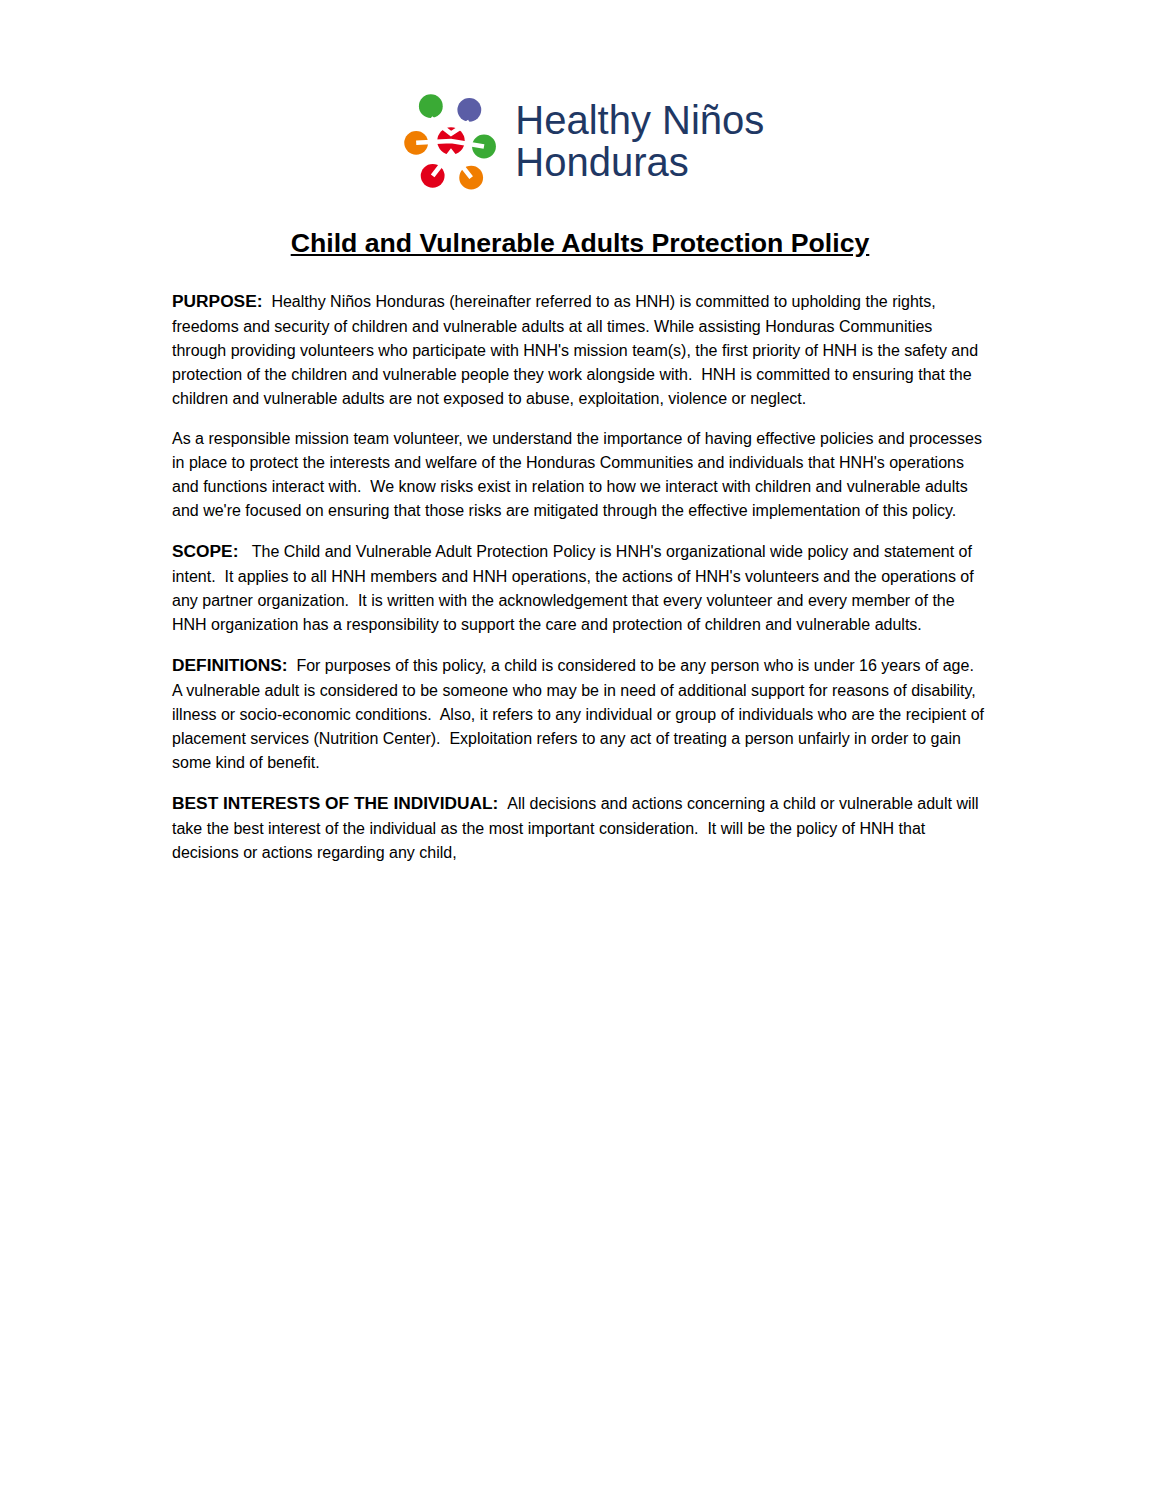Healthy Niños
Honduras
Child and Vulnerable Adults Protection Policy
PURPOSE: Healthy Niños Honduras (hereinafter referred to as HNH) is committed to upholding the rights, freedoms and security of children and vulnerable adults at all times. While assisting Honduras Communities through providing volunteers who participate with HNH's mission team(s), the first priority of HNH is the safety and protection of the children and vulnerable people they work alongside with. HNH is committed to ensuring that the children and vulnerable adults are not exposed to abuse, exploitation, violence or neglect.
As a responsible mission team volunteer, we understand the importance of having effective policies and processes in place to protect the interests and welfare of the Honduras Communities and individuals that HNH's operations and functions interact with. We know risks exist in relation to how we interact with children and vulnerable adults and we're focused on ensuring that those risks are mitigated through the effective implementation of this policy.
SCOPE: The Child and Vulnerable Adult Protection Policy is HNH's organizational wide policy and statement of intent. It applies to all HNH members and HNH operations, the actions of HNH's volunteers and the operations of any partner organization. It is written with the acknowledgement that every volunteer and every member of the HNH organization has a responsibility to support the care and protection of children and vulnerable adults.
DEFINITIONS: For purposes of this policy, a child is considered to be any person who is under 16 years of age. A vulnerable adult is considered to be someone who may be in need of additional support for reasons of disability, illness or socio-economic conditions. Also, it refers to any individual or group of individuals who are the recipient of placement services (Nutrition Center). Exploitation refers to any act of treating a person unfairly in order to gain some kind of benefit.
BEST INTERESTS OF THE INDIVIDUAL: All decisions and actions concerning a child or vulnerable adult will take the best interest of the individual as the most important consideration. It will be the policy of HNH that decisions or actions regarding any child,